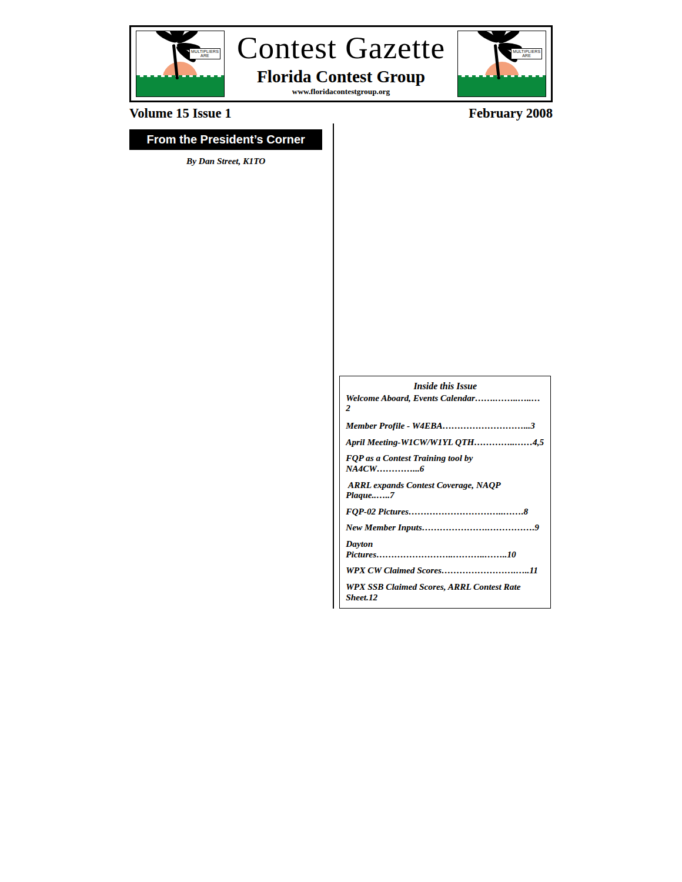MULTIPLIERS
ARE
Contest Gazette
Florida Contest Group
www.floridacontestgroup.org
MULTIPLIERS
ARE
Volume 15 Issue 1 February 2008
From the President’s Corner
By Dan Street, K1TO
Inside this Issue
Welcome Aboard, Events Calendar…….……..…..…2
Member Profile - W4EBA………………………...3
April Meeting-W1CW/W1YL QTH…………..……4,5
FQP as a Contest Training tool by NA4CW…………...6
ARRL expands Contest Coverage, NAQP Plaque..…..7
FQP-02 Pictures…………………………..…….8
New Member Inputs………………….…………….9
Dayton Pictures……………………..………..……..10
WPX CW Claimed Scores…………………….…..11
WPX SSB Claimed Scores, ARRL Contest Rate Sheet.12